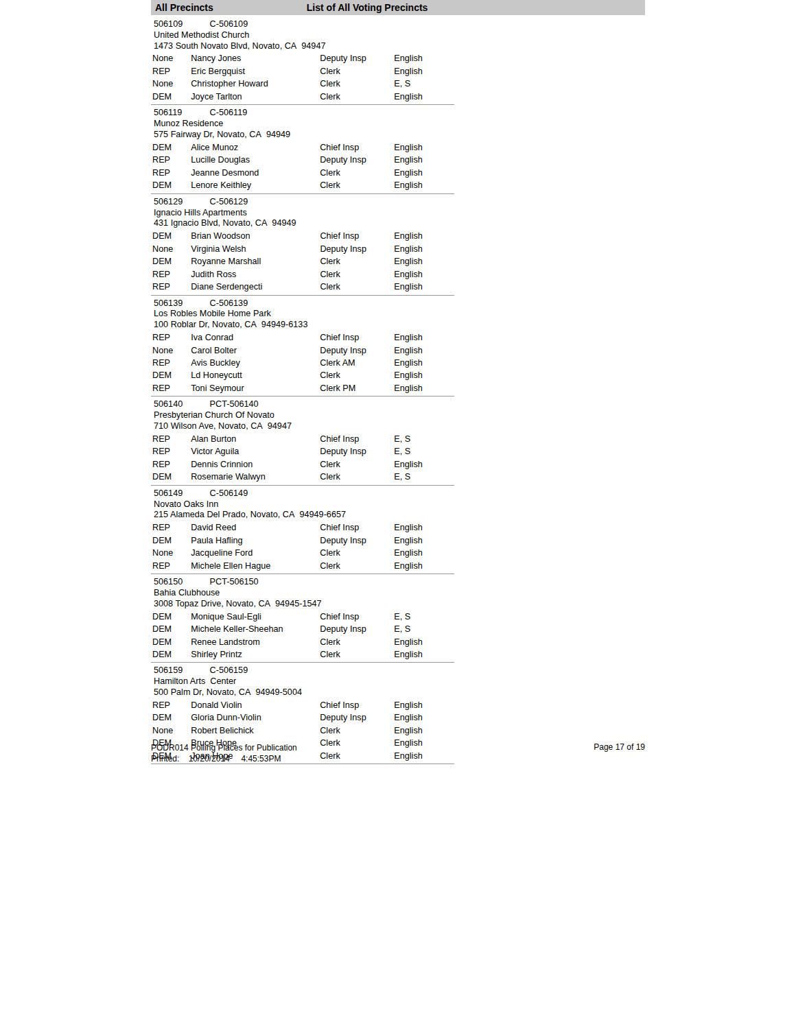All Precincts List of All Voting Precincts
506109 C-506109 United Methodist Church 1473 South Novato Blvd, Novato, CA 94947
| None | Nancy Jones | Deputy Insp | English |
| REP | Eric Bergquist | Clerk | English |
| None | Christopher Howard | Clerk | E, S |
| DEM | Joyce Tarlton | Clerk | English |
506119 C-506119 Munoz Residence 575 Fairway Dr, Novato, CA 94949
| DEM | Alice Munoz | Chief Insp | English |
| REP | Lucille Douglas | Deputy Insp | English |
| REP | Jeanne Desmond | Clerk | English |
| DEM | Lenore Keithley | Clerk | English |
506129 C-506129 Ignacio Hills Apartments 431 Ignacio Blvd, Novato, CA 94949
| DEM | Brian Woodson | Chief Insp | English |
| None | Virginia Welsh | Deputy Insp | English |
| DEM | Royanne Marshall | Clerk | English |
| REP | Judith Ross | Clerk | English |
| REP | Diane Serdengecti | Clerk | English |
506139 C-506139 Los Robles Mobile Home Park 100 Roblar Dr, Novato, CA 94949-6133
| REP | Iva Conrad | Chief Insp | English |
| None | Carol Bolter | Deputy Insp | English |
| REP | Avis Buckley | Clerk AM | English |
| DEM | Ld Honeycutt | Clerk | English |
| REP | Toni Seymour | Clerk PM | English |
506140 PCT-506140 Presbyterian Church Of Novato 710 Wilson Ave, Novato, CA 94947
| REP | Alan Burton | Chief Insp | E, S |
| REP | Victor Aguila | Deputy Insp | E, S |
| REP | Dennis Crinnion | Clerk | English |
| DEM | Rosemarie Walwyn | Clerk | E, S |
506149 C-506149 Novato Oaks Inn 215 Alameda Del Prado, Novato, CA 94949-6657
| REP | David Reed | Chief Insp | English |
| DEM | Paula Hafling | Deputy Insp | English |
| None | Jacqueline Ford | Clerk | English |
| REP | Michele Ellen Hague | Clerk | English |
506150 PCT-506150 Bahia Clubhouse 3008 Topaz Drive, Novato, CA 94945-1547
| DEM | Monique Saul-Egli | Chief Insp | E, S |
| DEM | Michele Keller-Sheehan | Deputy Insp | E, S |
| DEM | Renee Landstrom | Clerk | English |
| DEM | Shirley Printz | Clerk | English |
506159 C-506159 Hamilton Arts Center 500 Palm Dr, Novato, CA 94949-5004
| REP | Donald Violin | Chief Insp | English |
| DEM | Gloria Dunn-Violin | Deputy Insp | English |
| None | Robert Belichick | Clerk | English |
| DEM | Bruce Hope | Clerk | English |
| DEM | Joan Hope | Clerk | English |
PODR014 Polling Places for Publication
Printed: 10/20/2014 4:45:53PM
Page 17 of 19